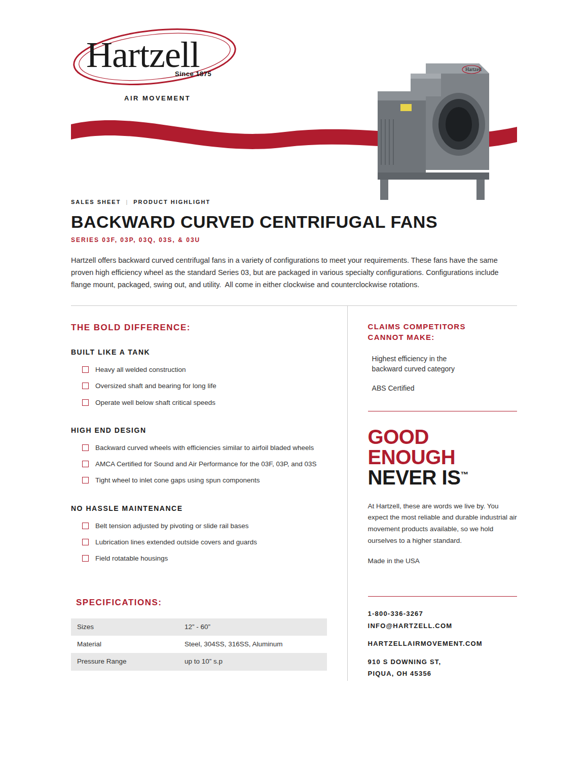Hartzell Since 1875
AIR MOVEMENT
Hartzell
SALES SHEET|PRODUCT HIGHLIGHT
BACKWARD CURVED CENTRIFUGAL FANS
SERIES 03F, 03P, 03Q, 03S, & 03U
Hartzell offers backward curved centrifugal fans in a variety of configurations to meet your requirements. These fans have the same proven high efficiency wheel as the standard Series 03, but are packaged in various specialty configurations. Configurations include flange mount, packaged, swing out, and utility. All come in either clockwise and counterclockwise rotations.
THE BOLD DIFFERENCE:
BUILT LIKE A TANK
Heavy all welded construction
Oversized shaft and bearing for long life
Operate well below shaft critical speeds
HIGH END DESIGN
Backward curved wheels with efficiencies similar to airfoil bladed wheels
AMCA Certified for Sound and Air Performance for the 03F, 03P, and 03S
Tight wheel to inlet cone gaps using spun components
NO HASSLE MAINTENANCE
Belt tension adjusted by pivoting or slide rail bases
Lubrication lines extended outside covers and guards
Field rotatable housings
CLAIMS COMPETITORS
CANNOT MAKE:
Highest efficiency in the
backward curved category
ABS Certified
GOOD ENOUGH NEVER IS™
At Hartzell, these are words we live by. You expect the most reliable and durable industrial air movement products available, so we hold ourselves to a higher standard.
Made in the USA
SPECIFICATIONS:
| Sizes | 12” - 60” |
| Material | Steel, 304SS, 316SS, Aluminum |
| Pressure Range | up to 10” s.p |
1-800-336-3267
INFO@HARTZELL.COM
HARTZELLAIRMOVEMENT.COM
910 S DOWNING ST,
PIQUA, OH 45356